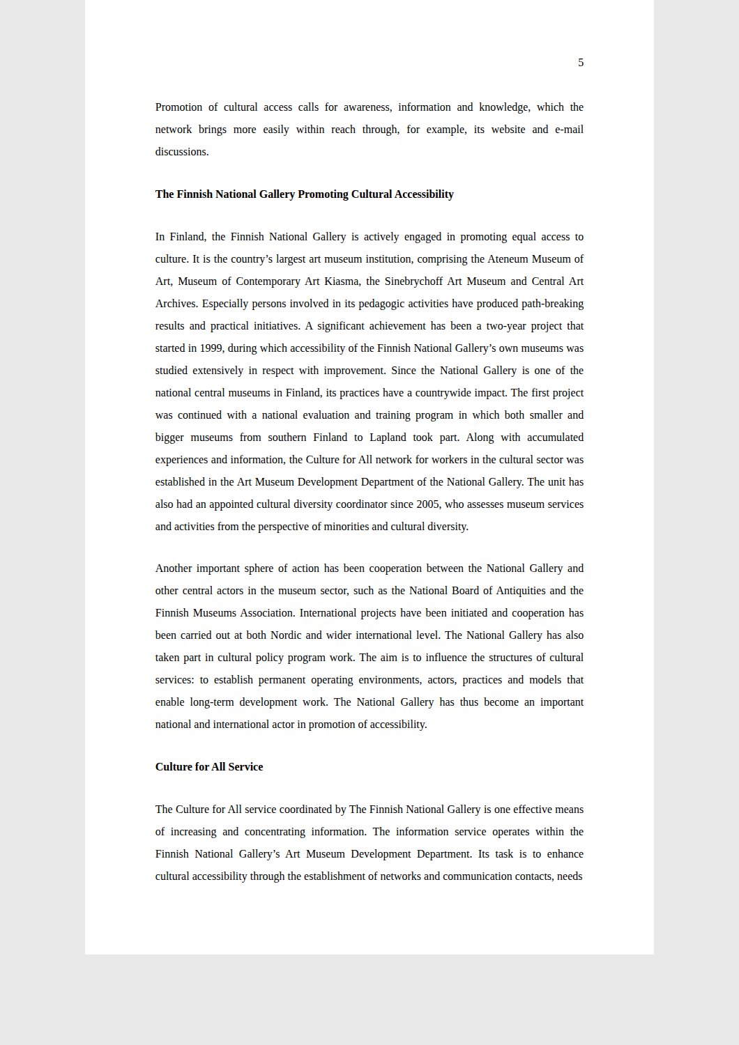5
Promotion of cultural access calls for awareness, information and knowledge, which the network brings more easily within reach through, for example, its website and e-mail discussions.
The Finnish National Gallery Promoting Cultural Accessibility
In Finland, the Finnish National Gallery is actively engaged in promoting equal access to culture. It is the country’s largest art museum institution, comprising the Ateneum Museum of Art, Museum of Contemporary Art Kiasma, the Sinebrychoff Art Museum and Central Art Archives. Especially persons involved in its pedagogic activities have produced path-breaking results and practical initiatives. A significant achievement has been a two-year project that started in 1999, during which accessibility of the Finnish National Gallery’s own museums was studied extensively in respect with improvement. Since the National Gallery is one of the national central museums in Finland, its practices have a countrywide impact. The first project was continued with a national evaluation and training program in which both smaller and bigger museums from southern Finland to Lapland took part. Along with accumulated experiences and information, the Culture for All network for workers in the cultural sector was established in the Art Museum Development Department of the National Gallery. The unit has also had an appointed cultural diversity coordinator since 2005, who assesses museum services and activities from the perspective of minorities and cultural diversity.
Another important sphere of action has been cooperation between the National Gallery and other central actors in the museum sector, such as the National Board of Antiquities and the Finnish Museums Association. International projects have been initiated and cooperation has been carried out at both Nordic and wider international level. The National Gallery has also taken part in cultural policy program work. The aim is to influence the structures of cultural services: to establish permanent operating environments, actors, practices and models that enable long-term development work. The National Gallery has thus become an important national and international actor in promotion of accessibility.
Culture for All Service
The Culture for All service coordinated by The Finnish National Gallery is one effective means of increasing and concentrating information. The information service operates within the Finnish National Gallery’s Art Museum Development Department. Its task is to enhance cultural accessibility through the establishment of networks and communication contacts, needs